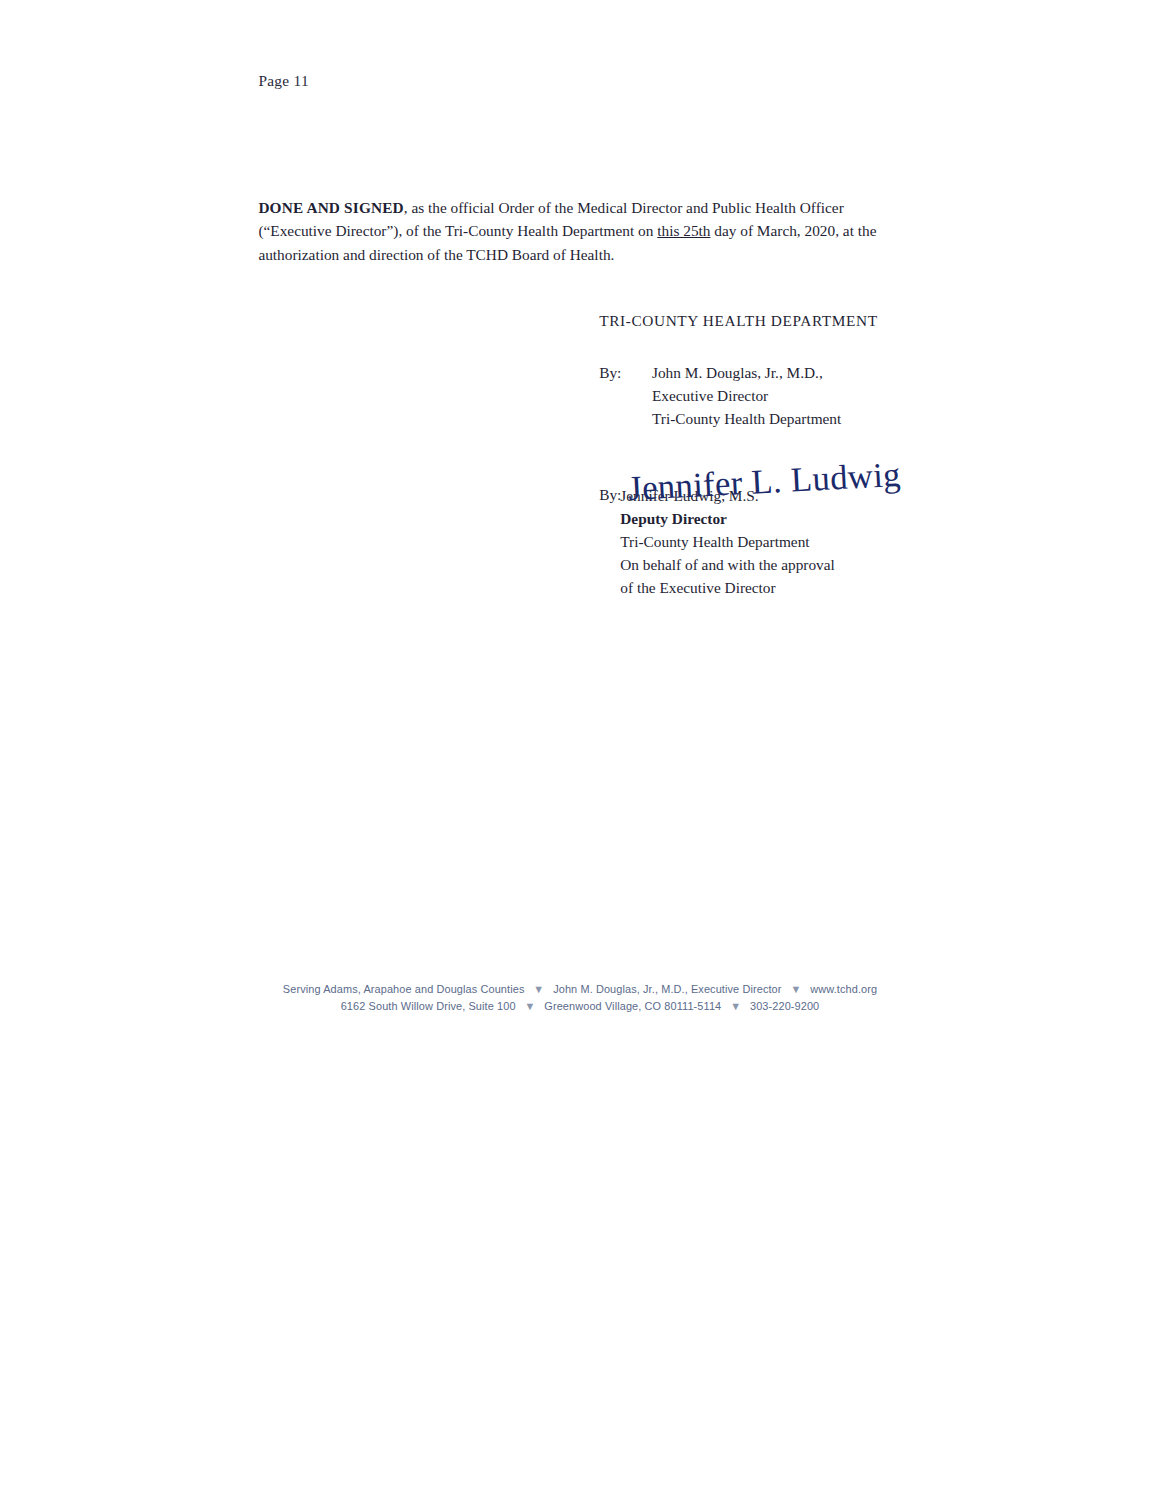Page 11
DONE AND SIGNED, as the official Order of the Medical Director and Public Health Officer (“Executive Director”), of the Tri-County Health Department on this 25th day of March, 2020, at the authorization and direction of the TCHD Board of Health.
TRI-COUNTY HEALTH DEPARTMENT
By:
John M. Douglas, Jr., M.D.,
Executive Director
Tri-County Health Department
Jennifer L. Ludwig
By:
Jennifer Ludwig, M.S.
Deputy Director
Tri-County Health Department
On behalf of and with the approval
of the Executive Director
Serving Adams, Arapahoe and Douglas Counties ▼ John M. Douglas, Jr., M.D., Executive Director ▼ www.tchd.org
6162 South Willow Drive, Suite 100 ▼ Greenwood Village, CO 80111-5114 ▼ 303-220-9200